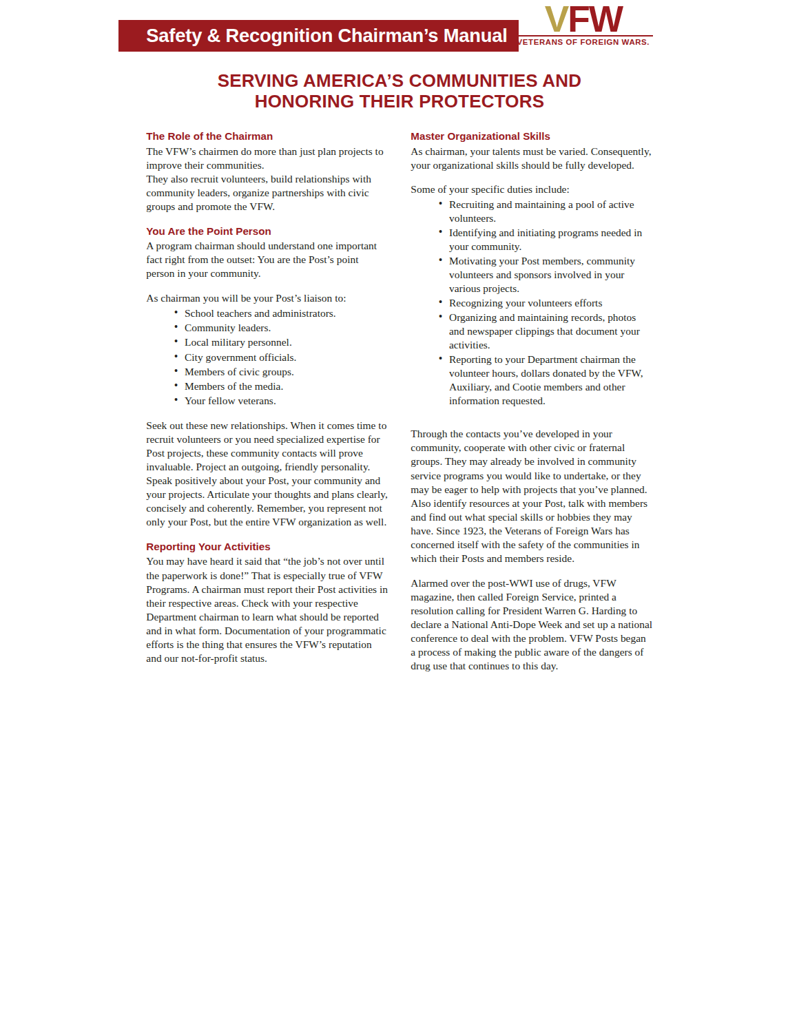Safety & Recognition Chairman’s Manual
VFW VETERANS OF FOREIGN WARS.
SERVING AMERICA’S COMMUNITIES AND
HONORING THEIR PROTECTORS
The Role of the Chairman
The VFW’s chairmen do more than just plan projects to improve their communities.
They also recruit volunteers, build relationships with community leaders, organize partnerships with civic groups and promote the VFW.
You Are the Point Person
A program chairman should understand one important fact right from the outset: You are the Post’s point person in your community.
As chairman you will be your Post’s liaison to:
School teachers and administrators.
Community leaders.
Local military personnel.
City government officials.
Members of civic groups.
Members of the media.
Your fellow veterans.
Seek out these new relationships. When it comes time to recruit volunteers or you need specialized expertise for Post projects, these community contacts will prove invaluable. Project an outgoing, friendly personality. Speak positively about your Post, your community and your projects. Articulate your thoughts and plans clearly, concisely and coherently. Remember, you represent not only your Post, but the entire VFW organization as well.
Reporting Your Activities
You may have heard it said that “the job’s not over until the paperwork is done!” That is especially true of VFW Programs. A chairman must report their Post activities in their respective areas. Check with your respective Department chairman to learn what should be reported and in what form. Documentation of your programmatic efforts is the thing that ensures the VFW’s reputation and our not-for-profit status.
Master Organizational Skills
As chairman, your talents must be varied. Consequently, your organizational skills should be fully developed.
Some of your specific duties include:
Recruiting and maintaining a pool of active volunteers.
Identifying and initiating programs needed in your community.
Motivating your Post members, community volunteers and sponsors involved in your various projects.
Recognizing your volunteers efforts
Organizing and maintaining records, photos and newspaper clippings that document your activities.
Reporting to your Department chairman the volunteer hours, dollars donated by the VFW, Auxiliary, and Cootie members and other information requested.
Through the contacts you’ve developed in your community, cooperate with other civic or fraternal groups. They may already be involved in community service programs you would like to undertake, or they may be eager to help with projects that you’ve planned. Also identify resources at your Post, talk with members and find out what special skills or hobbies they may have. Since 1923, the Veterans of Foreign Wars has concerned itself with the safety of the communities in which their Posts and members reside.
Alarmed over the post-WWI use of drugs, VFW magazine, then called Foreign Service, printed a resolution calling for President Warren G. Harding to declare a National Anti-Dope Week and set up a national conference to deal with the problem. VFW Posts began a process of making the public aware of the dangers of drug use that continues to this day.